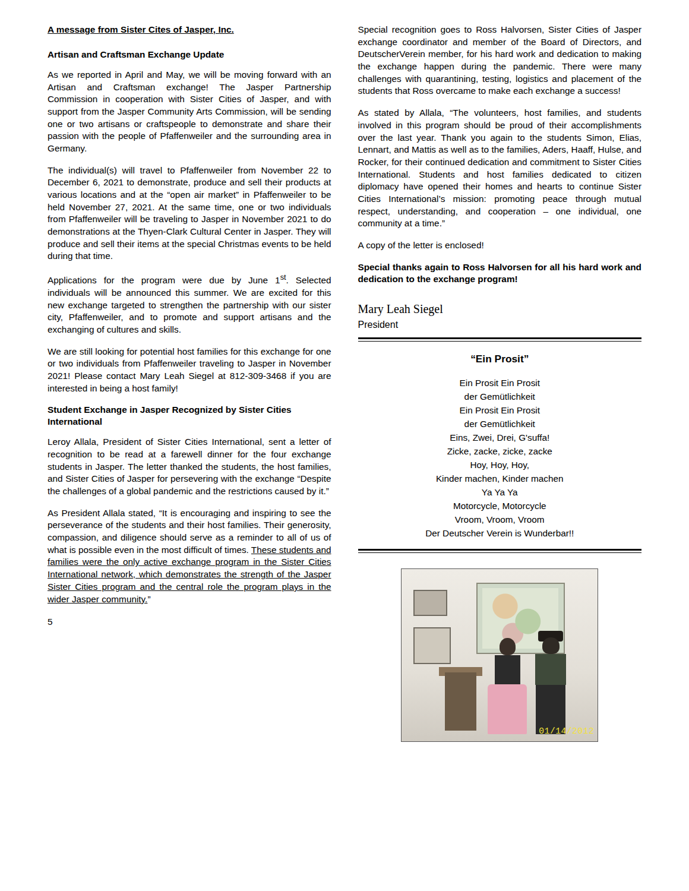A message from Sister Cites of Jasper, Inc.
Artisan and Craftsman Exchange Update
As we reported in April and May, we will be moving forward with an Artisan and Craftsman exchange! The Jasper Partnership Commission in cooperation with Sister Cities of Jasper, and with support from the Jasper Community Arts Commission, will be sending one or two artisans or craftspeople to demonstrate and share their passion with the people of Pfaffenweiler and the surrounding area in Germany.
The individual(s) will travel to Pfaffenweiler from November 22 to December 6, 2021 to demonstrate, produce and sell their products at various locations and at the “open air market” in Pfaffenweiler to be held November 27, 2021. At the same time, one or two individuals from Pfaffenweiler will be traveling to Jasper in November 2021 to do demonstrations at the Thyen-Clark Cultural Center in Jasper. They will produce and sell their items at the special Christmas events to be held during that time.
Applications for the program were due by June 1st. Selected individuals will be announced this summer. We are excited for this new exchange targeted to strengthen the partnership with our sister city, Pfaffenweiler, and to promote and support artisans and the exchanging of cultures and skills.
We are still looking for potential host families for this exchange for one or two individuals from Pfaffenweiler traveling to Jasper in November 2021! Please contact Mary Leah Siegel at 812-309-3468 if you are interested in being a host family!
Student Exchange in Jasper Recognized by Sister Cities International
Leroy Allala, President of Sister Cities International, sent a letter of recognition to be read at a farewell dinner for the four exchange students in Jasper. The letter thanked the students, the host families, and Sister Cities of Jasper for persevering with the exchange “Despite the challenges of a global pandemic and the restrictions caused by it.”
As President Allala stated, “It is encouraging and inspiring to see the perseverance of the students and their host families. Their generosity, compassion, and diligence should serve as a reminder to all of us of what is possible even in the most difficult of times. These students and families were the only active exchange program in the Sister Cities International network, which demonstrates the strength of the Jasper Sister Cities program and the central role the program plays in the wider Jasper community.”
5
Special recognition goes to Ross Halvorsen, Sister Cities of Jasper exchange coordinator and member of the Board of Directors, and DeutscherVerein member, for his hard work and dedication to making the exchange happen during the pandemic. There were many challenges with quarantining, testing, logistics and placement of the students that Ross overcame to make each exchange a success!
As stated by Allala, “The volunteers, host families, and students involved in this program should be proud of their accomplishments over the last year. Thank you again to the students Simon, Elias, Lennart, and Mattis as well as to the families, Aders, Haaff, Hulse, and Rocker, for their continued dedication and commitment to Sister Cities International. Students and host families dedicated to citizen diplomacy have opened their homes and hearts to continue Sister Cities International’s mission: promoting peace through mutual respect, understanding, and cooperation – one individual, one community at a time.”
A copy of the letter is enclosed!
Special thanks again to Ross Halvorsen for all his hard work and dedication to the exchange program!
Mary Leah Siegel
President
“Ein Prosit”
Ein Prosit Ein Prosit
der Gemütlichkeit
Ein Prosit Ein Prosit
der Gemütlichkeit
Eins, Zwei, Drei, G'suffa!
Zicke, zacke, zicke, zacke
Hoy, Hoy, Hoy,
Kinder machen, Kinder machen
Ya Ya Ya
Motorcycle, Motorcycle
Vroom, Vroom, Vroom
Der Deutscher Verein is Wunderbar!!
01/14/2012